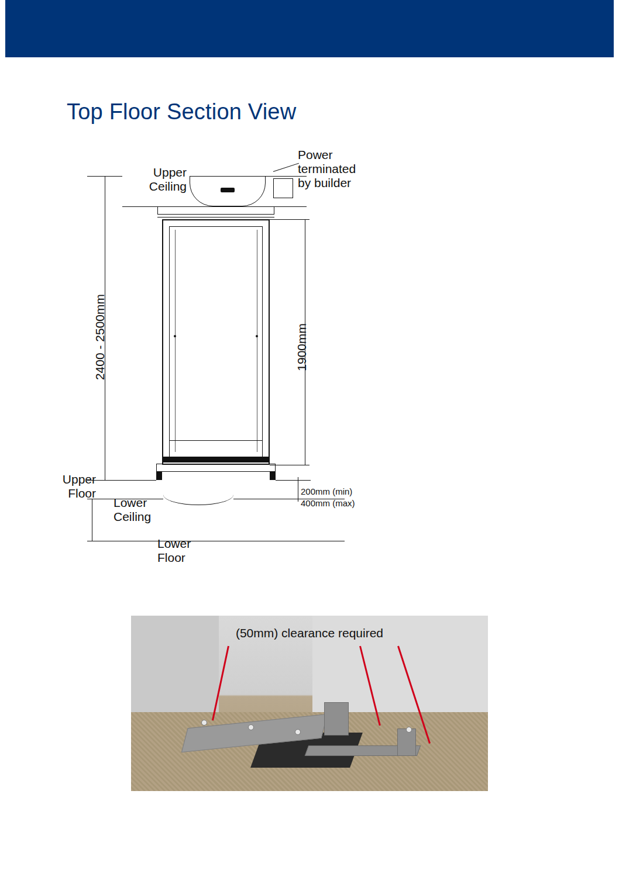Top Floor Section View
Upper
Ceiling
Power
terminated
by builder
Upper
Floor
Lower
Ceiling
Lower
Floor
2400 - 2500mm
1900mm
200mm (min)
400mm (max)
(50mm) clearance required